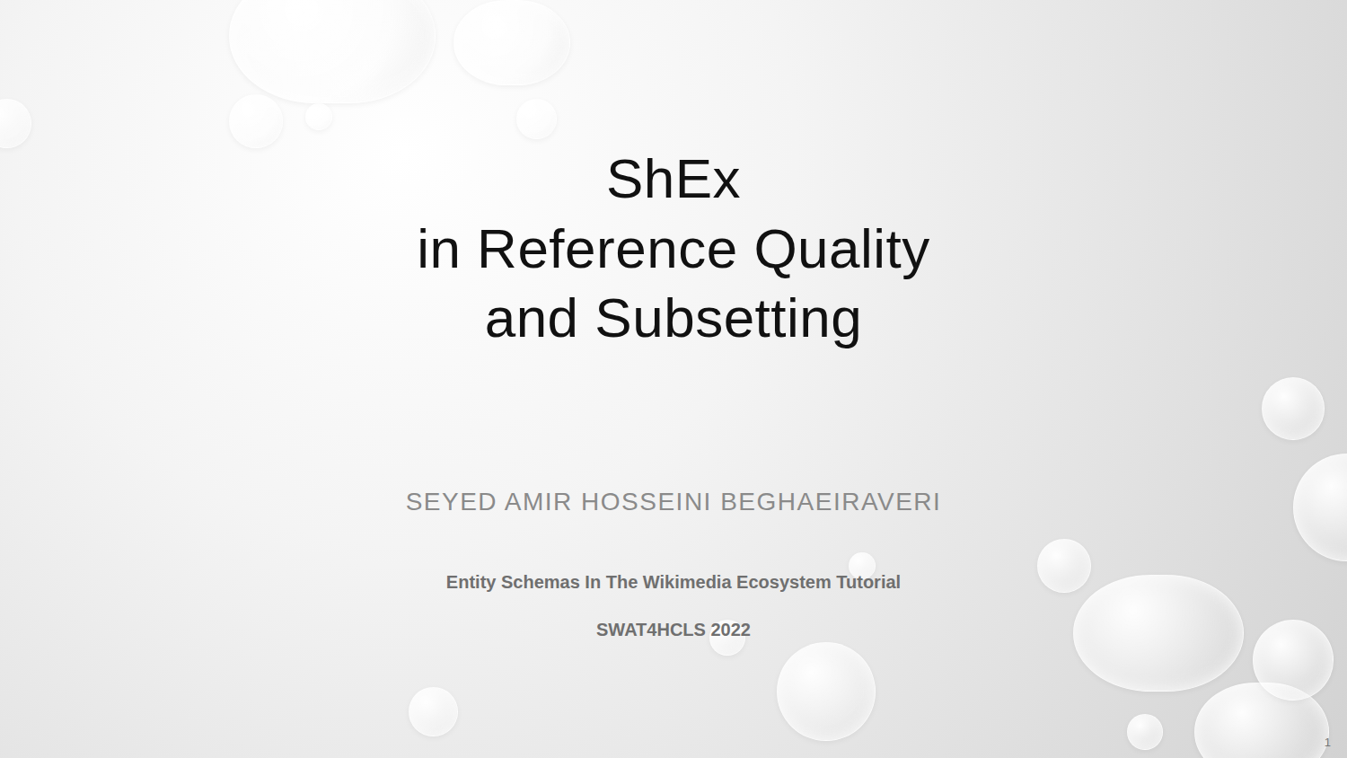ShEx
in Reference Quality
and Subsetting
Seyed Amir Hosseini Beghaeiraveri
Entity Schemas In The Wikimedia Ecosystem Tutorial
SWAT4HCLS 2022
1